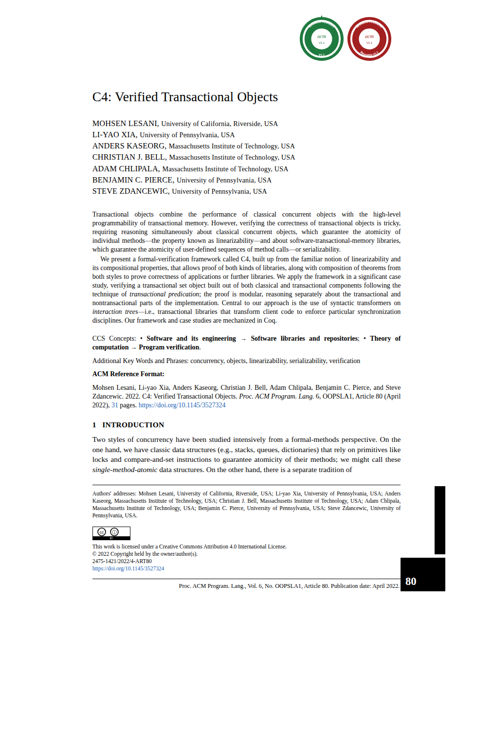acm V1.1 Artifacts Available V1.1
acm V1.1 Artifacts Evaluated Reusable V1.1
C4: Verified Transactional Objects
MOHSEN LESANI, University of California, Riverside, USA
LI-YAO XIA, University of Pennsylvania, USA
ANDERS KASEORG, Massachusetts Institute of Technology, USA
CHRISTIAN J. BELL, Massachusetts Institute of Technology, USA
ADAM CHLIPALA, Massachusetts Institute of Technology, USA
BENJAMIN C. PIERCE, University of Pennsylvania, USA
STEVE ZDANCEWIC, University of Pennsylvania, USA
Transactional objects combine the performance of classical concurrent objects with the high-level programmability of transactional memory. However, verifying the correctness of transactional objects is tricky, requiring reasoning simultaneously about classical concurrent objects, which guarantee the atomicity of individual methods—the property known as linearizability—and about software-transactional-memory libraries, which guarantee the atomicity of user-defined sequences of method calls—or serializability.
We present a formal-verification framework called C4, built up from the familiar notion of linearizability and its compositional properties, that allows proof of both kinds of libraries, along with composition of theorems from both styles to prove correctness of applications or further libraries. We apply the framework in a significant case study, verifying a transactional set object built out of both classical and transactional components following the technique of transactional predication; the proof is modular, reasoning separately about the transactional and nontransactional parts of the implementation. Central to our approach is the use of syntactic transformers on interaction trees—i.e., transactional libraries that transform client code to enforce particular synchronization disciplines. Our framework and case studies are mechanized in Coq.
CCS Concepts: • Software and its engineering → Software libraries and repositories; • Theory of computation → Program verification.
Additional Key Words and Phrases: concurrency, objects, linearizability, serializability, verification
ACM Reference Format:
Mohsen Lesani, Li-yao Xia, Anders Kaseorg, Christian J. Bell, Adam Chlipala, Benjamin C. Pierce, and Steve Zdancewic. 2022. C4: Verified Transactional Objects. Proc. ACM Program. Lang. 6, OOPSLA1, Article 80 (April 2022), 31 pages. https://doi.org/10.1145/3527324
1 INTRODUCTION
Two styles of concurrency have been studied intensively from a formal-methods perspective. On the one hand, we have classic data structures (e.g., stacks, queues, dictionaries) that rely on primitives like locks and compare-and-set instructions to guarantee atomicity of their methods; we might call these single-method-atomic data structures. On the other hand, there is a separate tradition of
Authors' addresses: Mohsen Lesani, University of California, Riverside, USA; Li-yao Xia, University of Pennsylvania, USA; Anders Kaseorg, Massachusetts Institute of Technology, USA; Christian J. Bell, Massachusetts Institute of Technology, USA; Adam Chlipala, Massachusetts Institute of Technology, USA; Benjamin C. Pierce, University of Pennsylvania, USA; Steve Zdancewic, University of Pennsylvania, USA.
cc ⓘ BY
This work is licensed under a Creative Commons Attribution 4.0 International License.
© 2022 Copyright held by the owner/author(s).
2475-1421/2022/4-ART80
https://doi.org/10.1145/3527324
Proc. ACM Program. Lang., Vol. 6, No. OOPSLA1, Article 80. Publication date: April 2022.
80